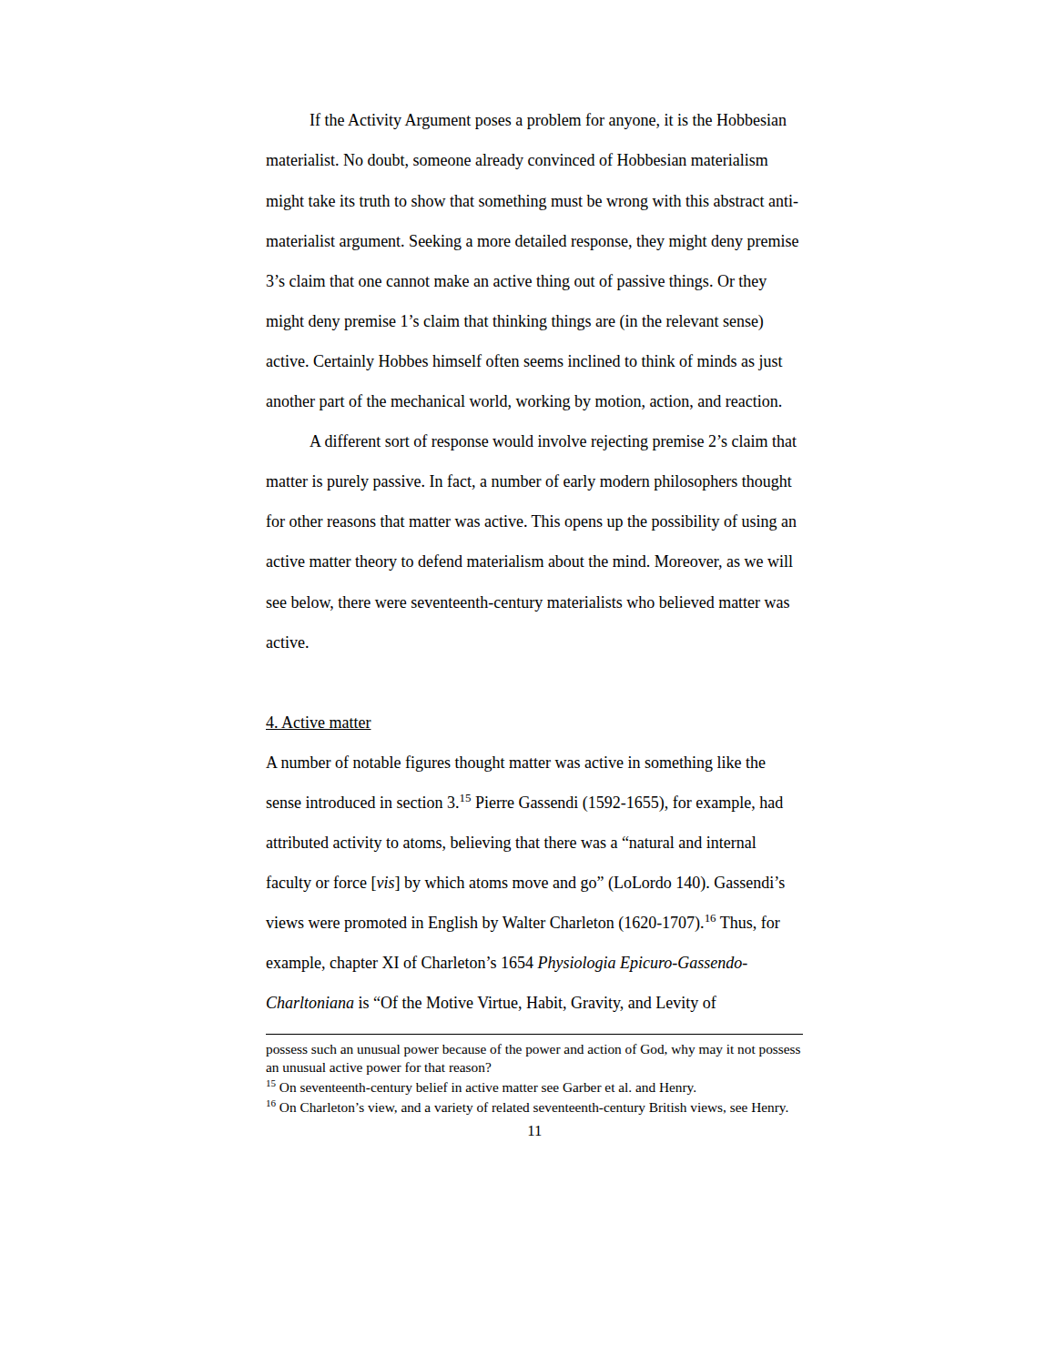If the Activity Argument poses a problem for anyone, it is the Hobbesian materialist. No doubt, someone already convinced of Hobbesian materialism might take its truth to show that something must be wrong with this abstract anti-materialist argument. Seeking a more detailed response, they might deny premise 3’s claim that one cannot make an active thing out of passive things. Or they might deny premise 1’s claim that thinking things are (in the relevant sense) active. Certainly Hobbes himself often seems inclined to think of minds as just another part of the mechanical world, working by motion, action, and reaction.
A different sort of response would involve rejecting premise 2’s claim that matter is purely passive. In fact, a number of early modern philosophers thought for other reasons that matter was active. This opens up the possibility of using an active matter theory to defend materialism about the mind. Moreover, as we will see below, there were seventeenth-century materialists who believed matter was active.
4. Active matter
A number of notable figures thought matter was active in something like the sense introduced in section 3.15 Pierre Gassendi (1592-1655), for example, had attributed activity to atoms, believing that there was a “natural and internal faculty or force [vis] by which atoms move and go” (LoLordo 140). Gassendi’s views were promoted in English by Walter Charleton (1620-1707).16 Thus, for example, chapter XI of Charleton’s 1654 Physiologia Epicuro-Gassendo-Charltoniana is “Of the Motive Virtue, Habit, Gravity, and Levity of
possess such an unusual power because of the power and action of God, why may it not possess an unusual active power for that reason?
15 On seventeenth-century belief in active matter see Garber et al. and Henry.
16 On Charleton’s view, and a variety of related seventeenth-century British views, see Henry.
11